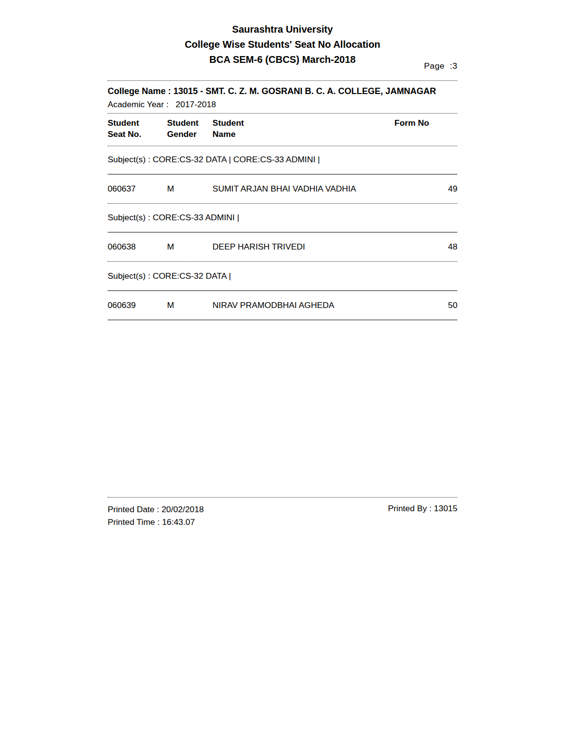Saurashtra University College Wise Students' Seat No Allocation BCA SEM-6 (CBCS) March-2018
Page :3
College Name : 13015 - SMT. C. Z. M. GOSRANI B. C. A. COLLEGE, JAMNAGAR
Academic Year : 2017-2018
| Student Seat No. | Student Gender | Student Name | Form No |
| --- | --- | --- | --- |
| Subject(s) : CORE:CS-32 DATA / CORE:CS-33 ADMINI / |
| 060637 | M | SUMIT ARJAN BHAI VADHIA VADHIA | 49 |
| Subject(s) : CORE:CS-33 ADMINI / |
| 060638 | M | DEEP HARISH TRIVEDI | 48 |
| Subject(s) : CORE:CS-32 DATA / |
| 060639 | M | NIRAV PRAMODBHAI AGHEDA | 50 |
Printed Date : 20/02/2018
Printed Time : 16:43.07
Printed By : 13015